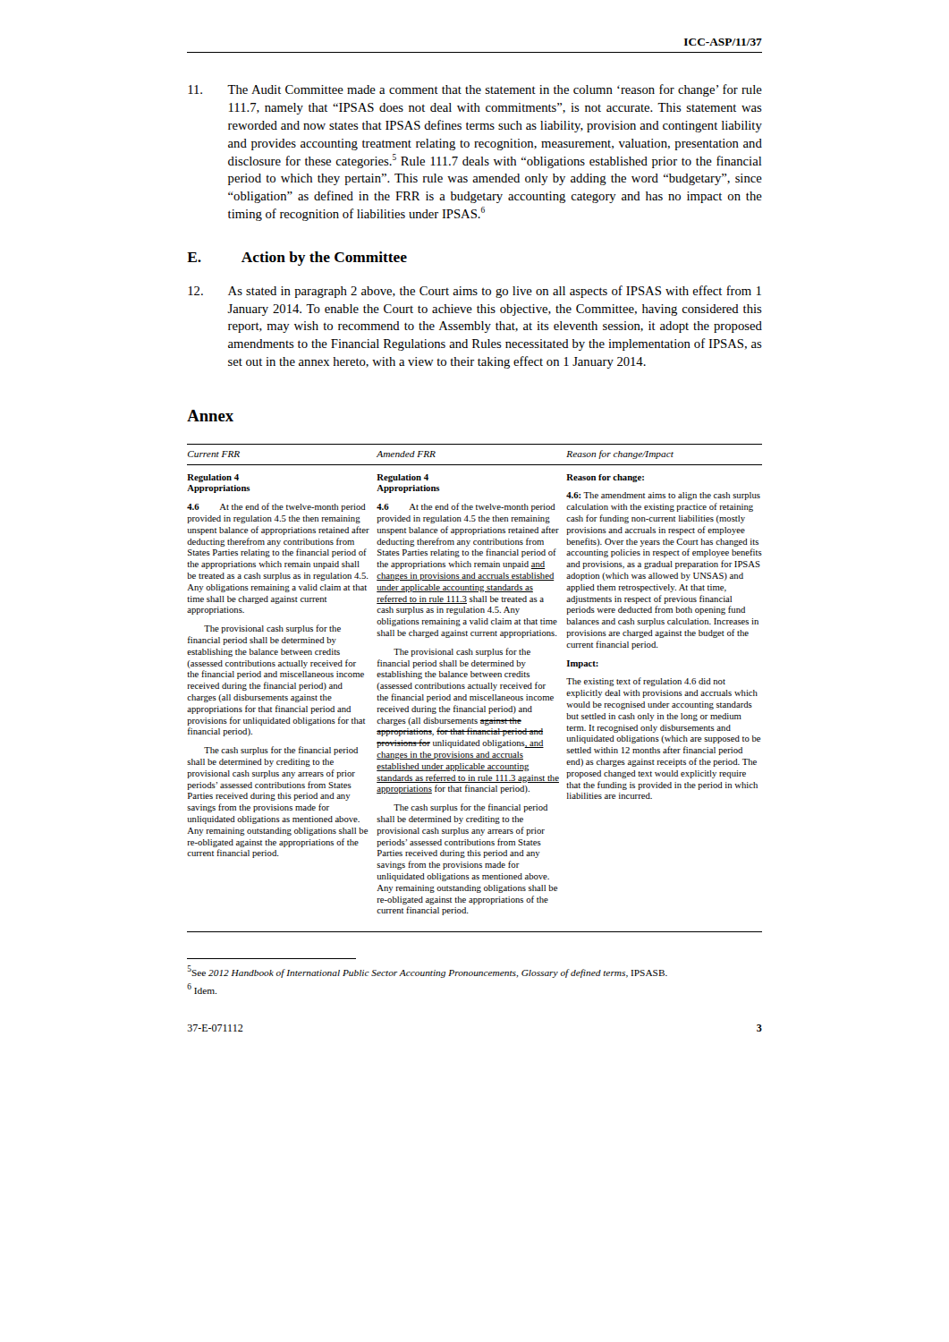ICC-ASP/11/37
11.
The Audit Committee made a comment that the statement in the column ‘reason for change’ for rule 111.7, namely that “IPSAS does not deal with commitments”, is not accurate. This statement was reworded and now states that IPSAS defines terms such as liability, provision and contingent liability and provides accounting treatment relating to recognition, measurement, valuation, presentation and disclosure for these categories.5 Rule 111.7 deals with “obligations established prior to the financial period to which they pertain”. This rule was amended only by adding the word “budgetary”, since “obligation” as defined in the FRR is a budgetary accounting category and has no impact on the timing of recognition of liabilities under IPSAS.6
E. Action by the Committee
12.
As stated in paragraph 2 above, the Court aims to go live on all aspects of IPSAS with effect from 1 January 2014. To enable the Court to achieve this objective, the Committee, having considered this report, may wish to recommend to the Assembly that, at its eleventh session, it adopt the proposed amendments to the Financial Regulations and Rules necessitated by the implementation of IPSAS, as set out in the annex hereto, with a view to their taking effect on 1 January 2014.
Annex
| Current FRR | Amended FRR | Reason for change/Impact |
| --- | --- | --- |
| Regulation 4 Appropriations 4.6 At the end of the twelve-month period provided in regulation 4.5 the then remaining unspent balance of appropriations retained after deducting therefrom any contributions from States Parties relating to the financial period of the appropriations which remain unpaid shall be treated as a cash surplus as in regulation 4.5. Any obligations remaining a valid claim at that time shall be charged against current appropriations. The provisional cash surplus for the financial period shall be determined by establishing the balance between credits (assessed contributions actually received for the financial period and miscellaneous income received during the financial period) and charges (all disbursements against the appropriations for that financial period and provisions for unliquidated obligations for that financial period). The cash surplus for the financial period shall be determined by crediting to the provisional cash surplus any arrears of prior periods’ assessed contributions from States Parties received during this period and any savings from the provisions made for unliquidated obligations as mentioned above. Any remaining outstanding obligations shall be re-obligated against the appropriations of the current financial period. | Regulation 4 Appropriations 4.6 At the end of the twelve-month period provided in regulation 4.5 the then remaining unspent balance of appropriations retained after deducting therefrom any contributions from States Parties relating to the financial period of the appropriations which remain unpaid and changes in provisions and accruals established under applicable accounting standards as referred to in rule 111.3 shall be treated as a cash surplus as in regulation 4.5. Any obligations remaining a valid claim at that time shall be charged against current appropriations. The provisional cash surplus for the financial period shall be determined by establishing the balance between credits (assessed contributions actually received for the financial period and miscellaneous income received during the financial period) and charges (all disbursements against the appropriations , for that financial period and provisions for unliquidated obligations , and changes in the provisions and accruals established under applicable accounting standards as referred to in rule 111.3 against the appropriations for that financial period). The cash surplus for the financial period shall be determined by crediting to the provisional cash surplus any arrears of prior periods’ assessed contributions from States Parties received during this period and any savings from the provisions made for unliquidated obligations as mentioned above. Any remaining outstanding obligations shall be re-obligated against the appropriations of the current financial period. | Reason for change: 4.6: The amendment aims to align the cash surplus calculation with the existing practice of retaining cash for funding non-current liabilities (mostly provisions and accruals in respect of employee benefits). Over the years the Court has changed its accounting policies in respect of employee benefits and provisions, as a gradual preparation for IPSAS adoption (which was allowed by UNSAS) and applied them retrospectively. At that time, adjustments in respect of previous financial periods were deducted from both opening fund balances and cash surplus calculation. Increases in provisions are charged against the budget of the current financial period. Impact: The existing text of regulation 4.6 did not explicitly deal with provisions and accruals which would be recognised under accounting standards but settled in cash only in the long or medium term. It recognised only disbursements and unliquidated obligations (which are supposed to be settled within 12 months after financial period end) as charges against receipts of the period. The proposed changed text would explicitly require that the funding is provided in the period in which liabilities are incurred. |
5See 2012 Handbook of International Public Sector Accounting Pronouncements, Glossary of defined terms, IPSASB.
6 Idem.
37-E-071112
3